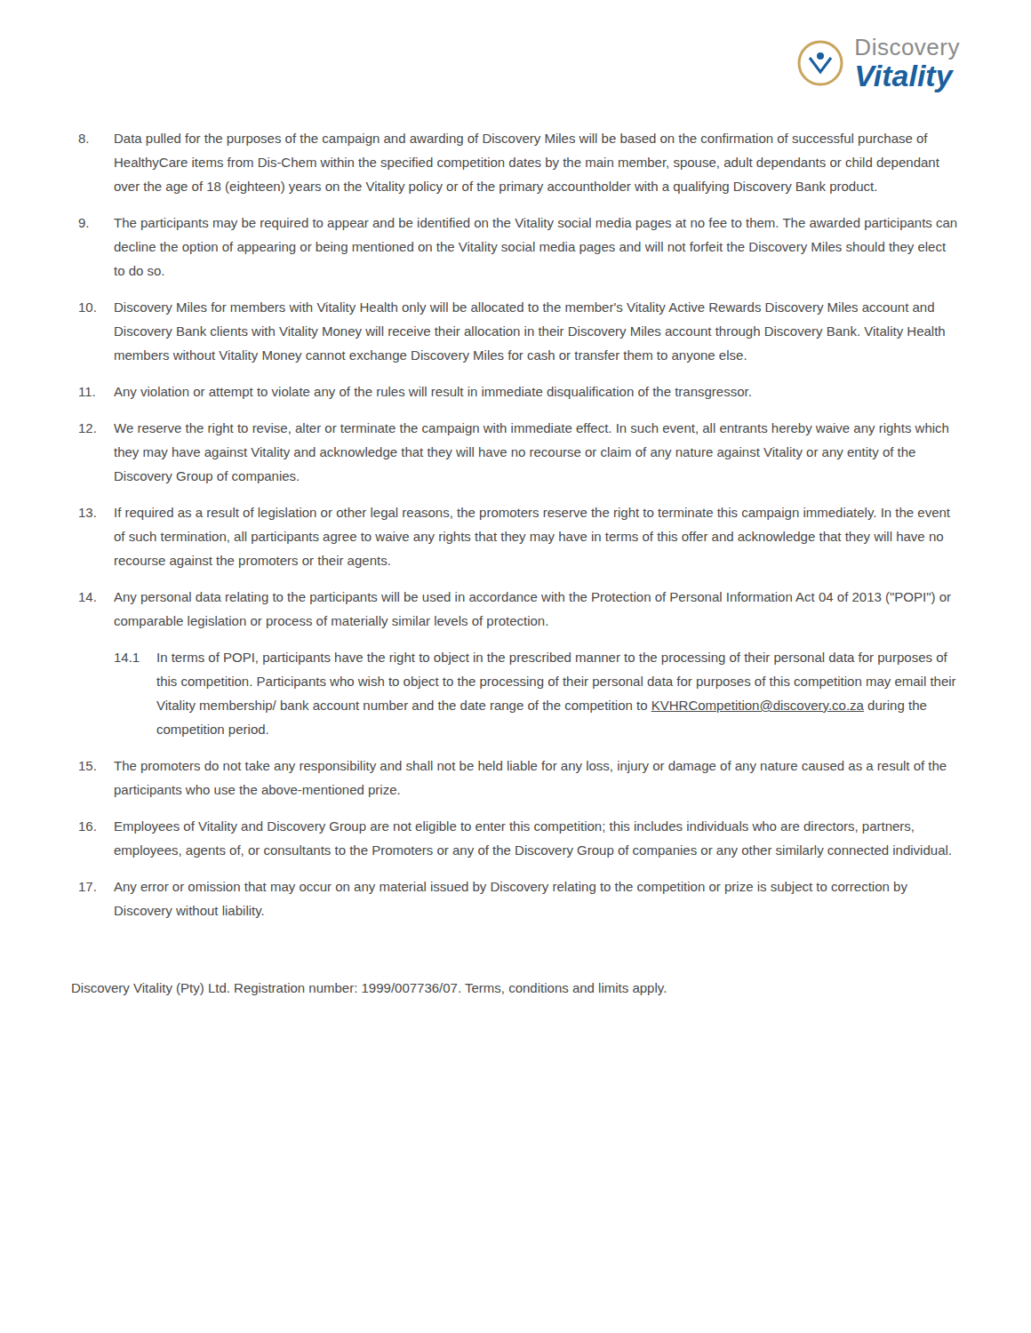Discovery
Vitality
Data pulled for the purposes of the campaign and awarding of Discovery Miles will be based on the confirmation of successful purchase of HealthyCare items from Dis-Chem within the specified competition dates by the main member, spouse, adult dependants or child dependant over the age of 18 (eighteen) years on the Vitality policy or of the primary accountholder with a qualifying Discovery Bank product.
The participants may be required to appear and be identified on the Vitality social media pages at no fee to them. The awarded participants can decline the option of appearing or being mentioned on the Vitality social media pages and will not forfeit the Discovery Miles should they elect to do so.
Discovery Miles for members with Vitality Health only will be allocated to the member's Vitality Active Rewards Discovery Miles account and Discovery Bank clients with Vitality Money will receive their allocation in their Discovery Miles account through Discovery Bank. Vitality Health members without Vitality Money cannot exchange Discovery Miles for cash or transfer them to anyone else.
Any violation or attempt to violate any of the rules will result in immediate disqualification of the transgressor.
We reserve the right to revise, alter or terminate the campaign with immediate effect. In such event, all entrants hereby waive any rights which they may have against Vitality and acknowledge that they will have no recourse or claim of any nature against Vitality or any entity of the Discovery Group of companies.
If required as a result of legislation or other legal reasons, the promoters reserve the right to terminate this campaign immediately. In the event of such termination, all participants agree to waive any rights that they may have in terms of this offer and acknowledge that they will have no recourse against the promoters or their agents.
Any personal data relating to the participants will be used in accordance with the Protection of Personal Information Act 04 of 2013 ("POPI") or comparable legislation or process of materially similar levels of protection.
In terms of POPI, participants have the right to object in the prescribed manner to the processing of their personal data for purposes of this competition. Participants who wish to object to the processing of their personal data for purposes of this competition may email their Vitality membership/ bank account number and the date range of the competition to KVHRCompetition@discovery.co.za during the competition period.
The promoters do not take any responsibility and shall not be held liable for any loss, injury or damage of any nature caused as a result of the participants who use the above-mentioned prize.
Employees of Vitality and Discovery Group are not eligible to enter this competition; this includes individuals who are directors, partners, employees, agents of, or consultants to the Promoters or any of the Discovery Group of companies or any other similarly connected individual.
Any error or omission that may occur on any material issued by Discovery relating to the competition or prize is subject to correction by Discovery without liability.
Discovery Vitality (Pty) Ltd. Registration number: 1999/007736/07. Terms, conditions and limits apply.